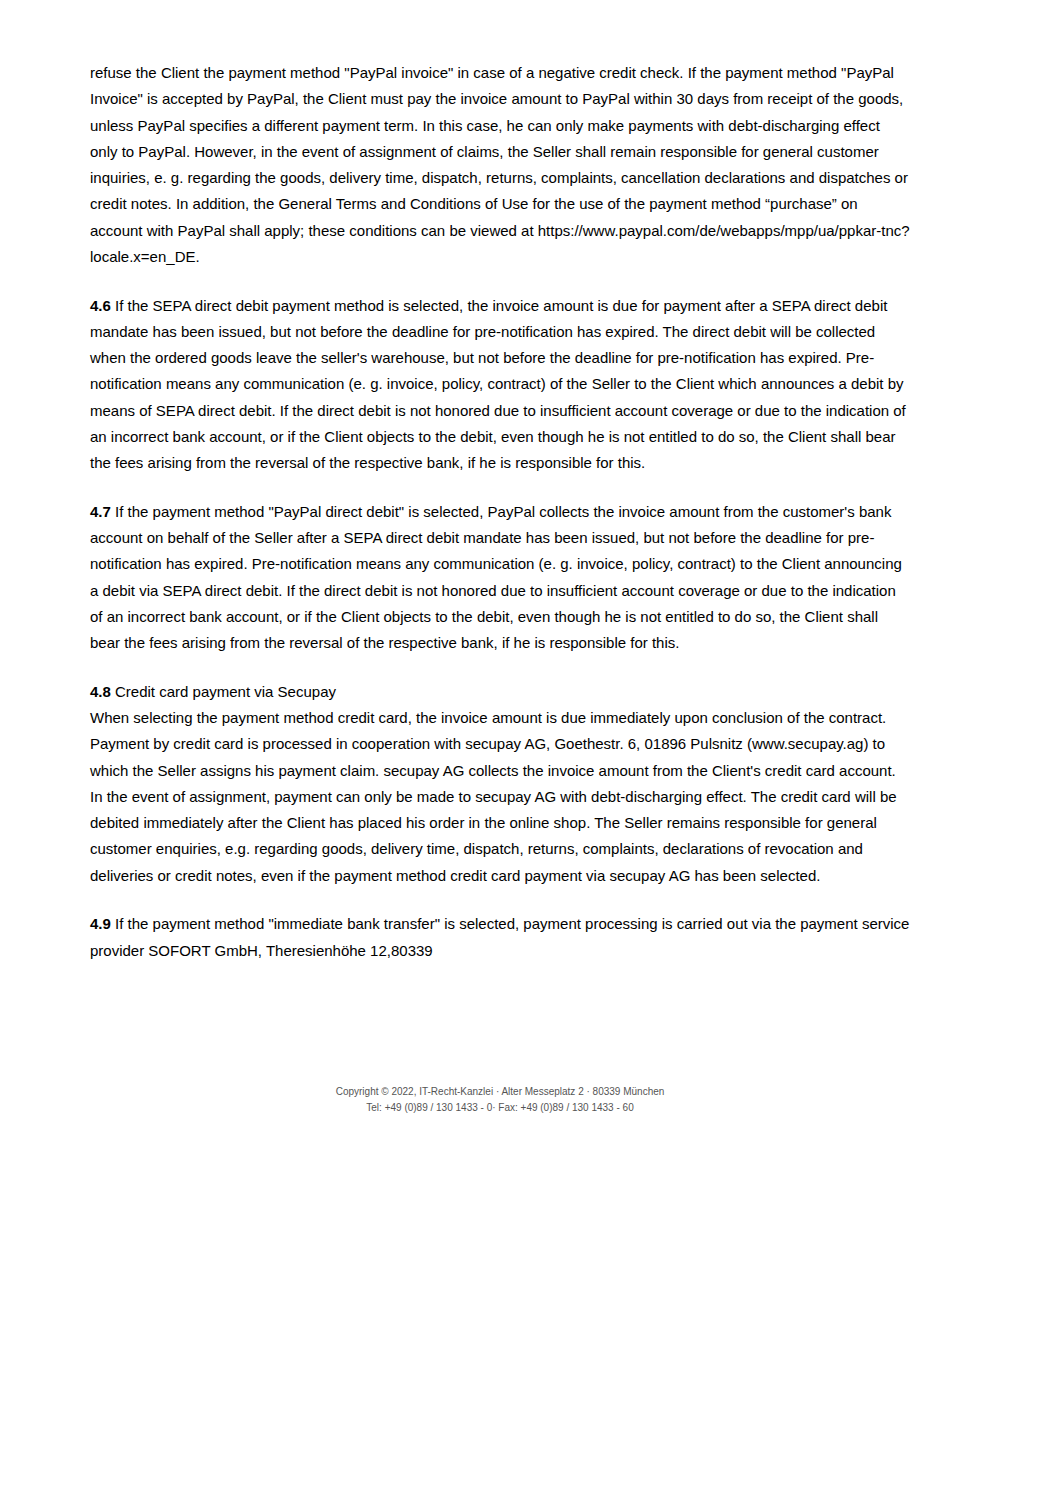refuse the Client the payment method "PayPal invoice" in case of a negative credit check. If the payment method "PayPal Invoice" is accepted by PayPal, the Client must pay the invoice amount to PayPal within 30 days from receipt of the goods, unless PayPal specifies a different payment term. In this case, he can only make payments with debt-discharging effect only to PayPal. However, in the event of assignment of claims, the Seller shall remain responsible for general customer inquiries, e. g. regarding the goods, delivery time, dispatch, returns, complaints, cancellation declarations and dispatches or credit notes. In addition, the General Terms and Conditions of Use for the use of the payment method “purchase” on account with PayPal shall apply; these conditions can be viewed at https://www.paypal.com/de/webapps/mpp/ua/ppkar-tnc?locale.x=en_DE.
4.6 If the SEPA direct debit payment method is selected, the invoice amount is due for payment after a SEPA direct debit mandate has been issued, but not before the deadline for pre-notification has expired. The direct debit will be collected when the ordered goods leave the seller's warehouse, but not before the deadline for pre-notification has expired. Pre-notification means any communication (e. g. invoice, policy, contract) of the Seller to the Client which announces a debit by means of SEPA direct debit. If the direct debit is not honored due to insufficient account coverage or due to the indication of an incorrect bank account, or if the Client objects to the debit, even though he is not entitled to do so, the Client shall bear the fees arising from the reversal of the respective bank, if he is responsible for this.
4.7 If the payment method "PayPal direct debit" is selected, PayPal collects the invoice amount from the customer's bank account on behalf of the Seller after a SEPA direct debit mandate has been issued, but not before the deadline for pre-notification has expired. Pre-notification means any communication (e. g. invoice, policy, contract) to the Client announcing a debit via SEPA direct debit. If the direct debit is not honored due to insufficient account coverage or due to the indication of an incorrect bank account, or if the Client objects to the debit, even though he is not entitled to do so, the Client shall bear the fees arising from the reversal of the respective bank, if he is responsible for this.
4.8 Credit card payment via Secupay
When selecting the payment method credit card, the invoice amount is due immediately upon conclusion of the contract. Payment by credit card is processed in cooperation with secupay AG, Goethestr. 6, 01896 Pulsnitz (www.secupay.ag) to which the Seller assigns his payment claim. secupay AG collects the invoice amount from the Client's credit card account. In the event of assignment, payment can only be made to secupay AG with debt-discharging effect. The credit card will be debited immediately after the Client has placed his order in the online shop. The Seller remains responsible for general customer enquiries, e.g. regarding goods, delivery time, dispatch, returns, complaints, declarations of revocation and deliveries or credit notes, even if the payment method credit card payment via secupay AG has been selected.
4.9 If the payment method "immediate bank transfer" is selected, payment processing is carried out via the payment service provider SOFORT GmbH, Theresienhöhe 12,80339
Copyright © 2022, IT-Recht-Kanzlei · Alter Messeplatz 2 · 80339 München
Tel: +49 (0)89 / 130 1433 - 0· Fax: +49 (0)89 / 130 1433 - 60